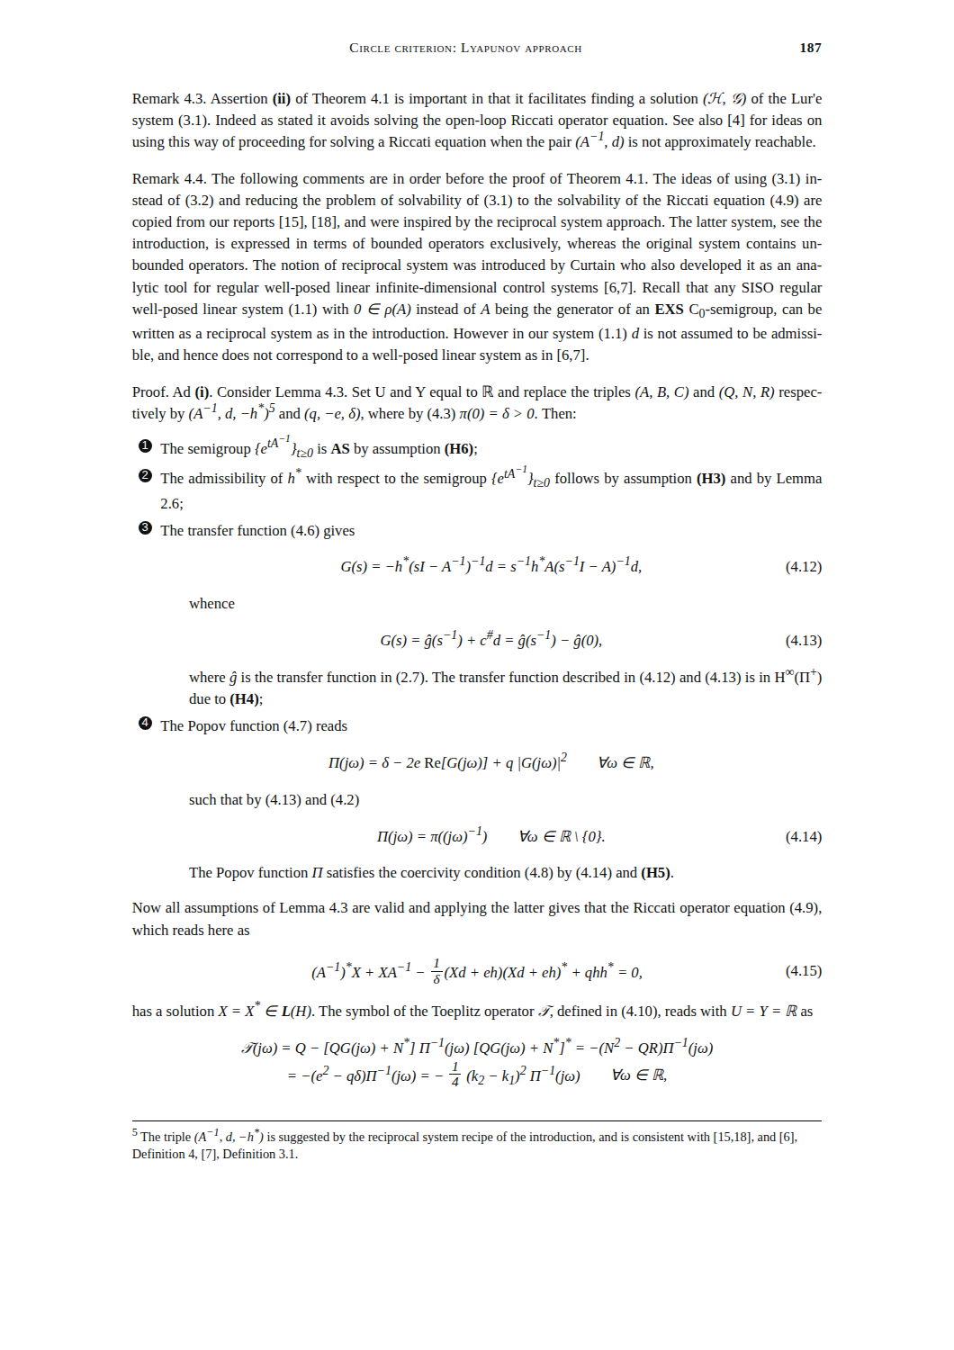Circle criterion: Lyapunov approach 187
Remark 4.3. Assertion (ii) of Theorem 4.1 is important in that it facilitates finding a solution (ℋ, 𝒢) of the Lur'e system (3.1). Indeed as stated it avoids solving the open-loop Riccati operator equation. See also [4] for ideas on using this way of proceeding for solving a Riccati equation when the pair (A−1, d) is not approximately reachable.
Remark 4.4. The following comments are in order before the proof of Theorem 4.1. The ideas of using (3.1) instead of (3.2) and reducing the problem of solvability of (3.1) to the solvability of the Riccati equation (4.9) are copied from our reports [15], [18], and were inspired by the reciprocal system approach. The latter system, see the introduction, is expressed in terms of bounded operators exclusively, whereas the original system contains unbounded operators. The notion of reciprocal system was introduced by Curtain who also developed it as an analytic tool for regular well-posed linear infinite-dimensional control systems [6,7]. Recall that any SISO regular well-posed linear system (1.1) with 0 ∈ ρ(A) instead of A being the generator of an EXS C0-semigroup, can be written as a reciprocal system as in the introduction. However in our system (1.1) d is not assumed to be admissible, and hence does not correspond to a well-posed linear system as in [6,7].
Proof. Ad (i). Consider Lemma 4.3. Set U and Y equal to ℝ and replace the triples (A, B, C) and (Q, N, R) respectively by (A−1, d, −h*)5 and (q, −e, δ), where by (4.3) π(0) = δ > 0. Then:
The semigroup {etA−1}t≥0 is AS by assumption (H6);
The admissibility of h* with respect to the semigroup {etA−1}t≥0 follows by assumption (H3) and by Lemma 2.6;
The transfer function (4.6) gives G(s) = −h*(sI − A−1)−1d = s−1h*A(s−1I − A)−1d, (4.12) whence G(s) = ĝ(s−1) + c#d = ĝ(s−1) − ĝ(0), (4.13) where ĝ is the transfer function in (2.7). The transfer function described in (4.12) and (4.13) is in H∞(Π+) due to (H4);
The Popov function (4.7) reads Π(jω) = δ − 2e Re[G(jω)] + q |G(jω)|2 ∀ω ∈ ℝ, such that by (4.13) and (4.2) Π(jω) = π((jω)−1) ∀ω ∈ ℝ \ {0}. (4.14) The Popov function Π satisfies the coercivity condition (4.8) by (4.14) and (H5).
Now all assumptions of Lemma 4.3 are valid and applying the latter gives that the Riccati operator equation (4.9), which reads here as
(A−1)*X + XA−1 − 1 δ(Xd + eh)(Xd + eh)* + qhh* = 0, (4.15)
has a solution X = X* ∈ L(H). The symbol of the Toeplitz operator 𝒯, defined in (4.10), reads with U = Y = ℝ as
𝒯(jω) = Q − [QG(jω) + N*] Π−1(jω) [QG(jω) + N*]* = −(N2 − QR)Π−1(jω)
= −(e2 − qδ)Π−1(jω) = − 14 (k2 − k1)2 Π−1(jω) ∀ω ∈ ℝ,
5 The triple (A−1, d, −h*) is suggested by the reciprocal system recipe of the introduction, and is consistent with [15,18], and [6], Definition 4, [7], Definition 3.1.